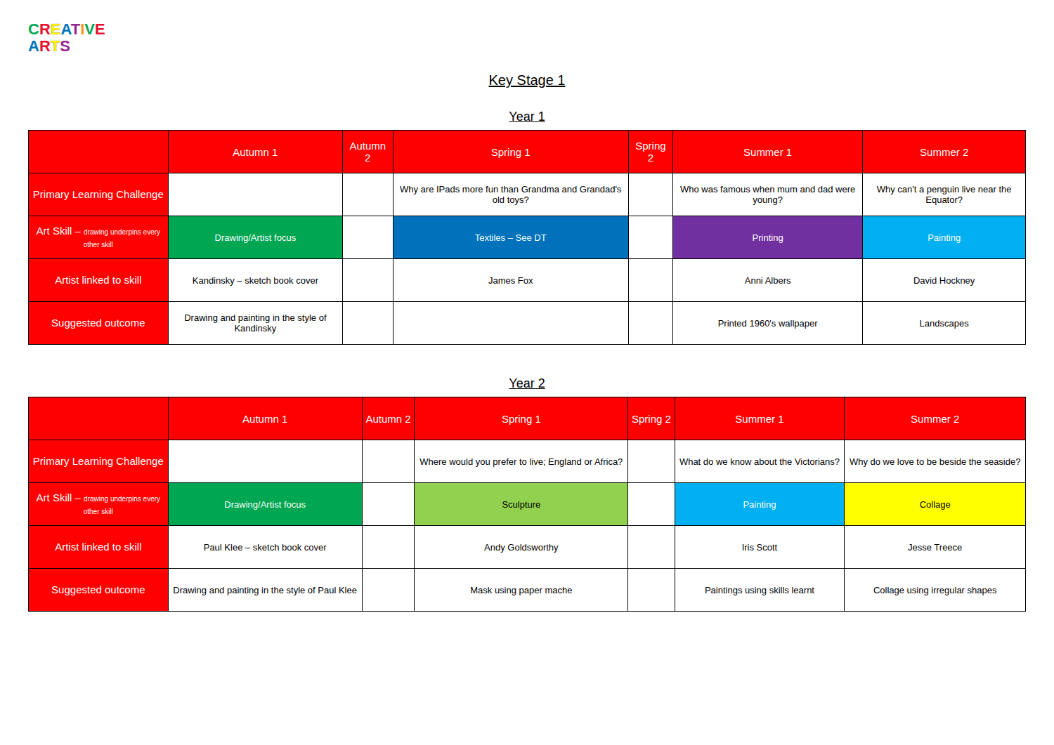CREATIVE
ARTS
Key Stage 1
Year 1
| | Autumn 1 | Autumn 2 | Spring 1 | Spring 2 | Summer 1 | Summer 2 |
| --- | --- | --- | --- | --- | --- | --- |
| Primary Learning Challenge | | | Why are IPads more fun than Grandma and Grandad's old toys? | | Who was famous when mum and dad were young? | Why can't a penguin live near the Equator? |
| Art Skill – drawing underpins every other skill | Drawing/Artist focus | | Textiles – See DT | | Printing | Painting |
| Artist linked to skill | Kandinsky – sketch book cover | | James Fox | | Anni Albers | David Hockney |
| Suggested outcome | Drawing and painting in the style of Kandinsky | | | | Printed 1960's wallpaper | Landscapes |
Year 2
| | Autumn 1 | Autumn 2 | Spring 1 | Spring 2 | Summer 1 | Summer 2 |
| --- | --- | --- | --- | --- | --- | --- |
| Primary Learning Challenge | | | Where would you prefer to live; England or Africa? | | What do we know about the Victorians? | Why do we love to be beside the seaside? |
| Art Skill – drawing underpins every other skill | Drawing/Artist focus | | Sculpture | | Painting | Collage |
| Artist linked to skill | Paul Klee – sketch book cover | | Andy Goldsworthy | | Iris Scott | Jesse Treece |
| Suggested outcome | Drawing and painting in the style of Paul Klee | | Mask using paper mache | | Paintings using skills learnt | Collage using irregular shapes |